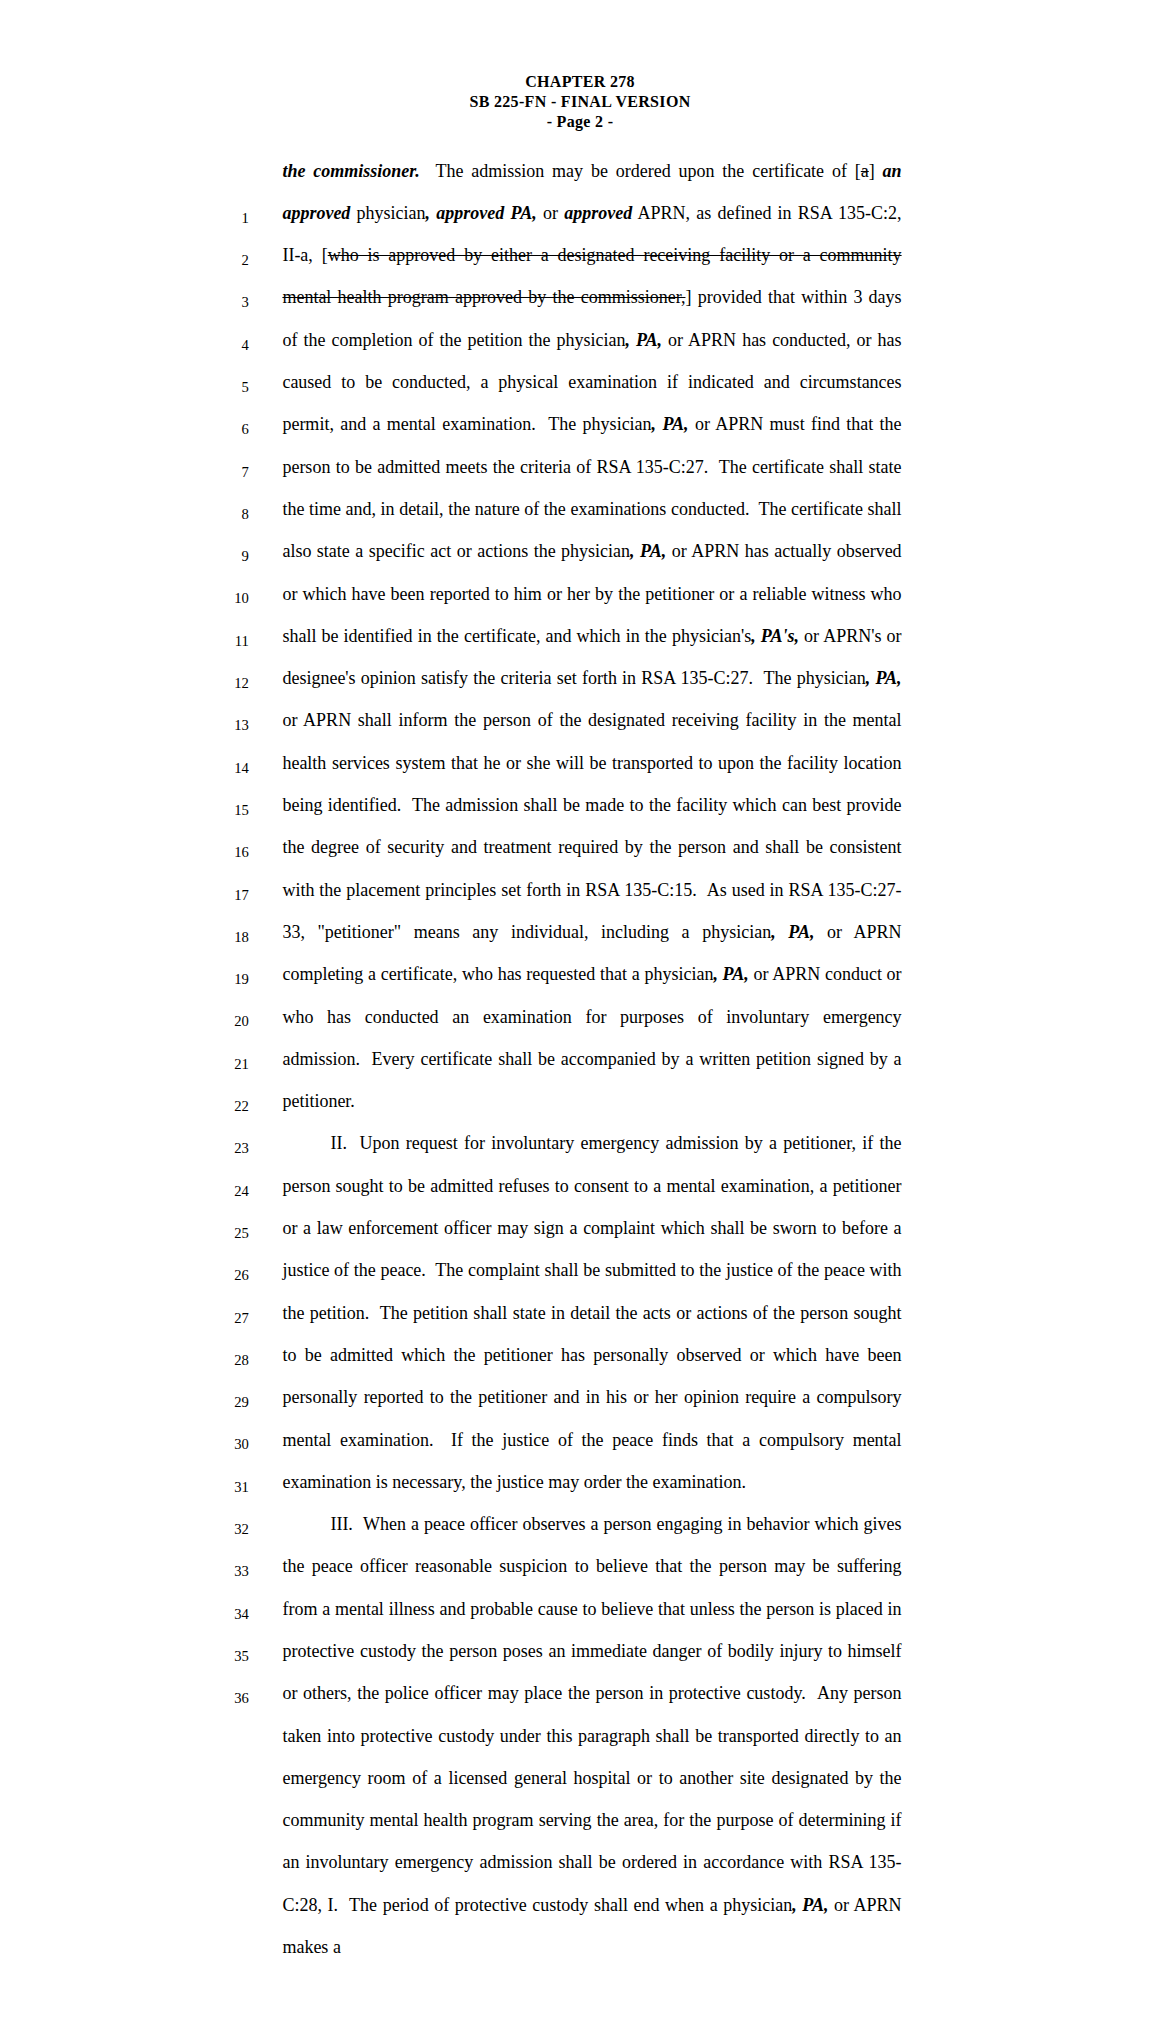CHAPTER 278 SB 225-FN - FINAL VERSION - Page 2 -
123456789101112131415161718192021222324252627282930313233343536
the commissioner. The admission may be ordered upon the certificate of [a] an approved physician, approved PA, or approved APRN, as defined in RSA 135-C:2, II-a, [who is approved by either a designated receiving facility or a community mental health program approved by the commissioner,] provided that within 3 days of the completion of the petition the physician, PA, or APRN has conducted, or has caused to be conducted, a physical examination if indicated and circumstances permit, and a mental examination. The physician, PA, or APRN must find that the person to be admitted meets the criteria of RSA 135-C:27. The certificate shall state the time and, in detail, the nature of the examinations conducted. The certificate shall also state a specific act or actions the physician, PA, or APRN has actually observed or which have been reported to him or her by the petitioner or a reliable witness who shall be identified in the certificate, and which in the physician's, PA's, or APRN's or designee's opinion satisfy the criteria set forth in RSA 135-C:27. The physician, PA, or APRN shall inform the person of the designated receiving facility in the mental health services system that he or she will be transported to upon the facility location being identified. The admission shall be made to the facility which can best provide the degree of security and treatment required by the person and shall be consistent with the placement principles set forth in RSA 135-C:15. As used in RSA 135-C:27-33, "petitioner" means any individual, including a physician, PA, or APRN completing a certificate, who has requested that a physician, PA, or APRN conduct or who has conducted an examination for purposes of involuntary emergency admission. Every certificate shall be accompanied by a written petition signed by a petitioner.
II. Upon request for involuntary emergency admission by a petitioner, if the person sought to be admitted refuses to consent to a mental examination, a petitioner or a law enforcement officer may sign a complaint which shall be sworn to before a justice of the peace. The complaint shall be submitted to the justice of the peace with the petition. The petition shall state in detail the acts or actions of the person sought to be admitted which the petitioner has personally observed or which have been personally reported to the petitioner and in his or her opinion require a compulsory mental examination. If the justice of the peace finds that a compulsory mental examination is necessary, the justice may order the examination.
III. When a peace officer observes a person engaging in behavior which gives the peace officer reasonable suspicion to believe that the person may be suffering from a mental illness and probable cause to believe that unless the person is placed in protective custody the person poses an immediate danger of bodily injury to himself or others, the police officer may place the person in protective custody. Any person taken into protective custody under this paragraph shall be transported directly to an emergency room of a licensed general hospital or to another site designated by the community mental health program serving the area, for the purpose of determining if an involuntary emergency admission shall be ordered in accordance with RSA 135-C:28, I. The period of protective custody shall end when a physician, PA, or APRN makes a